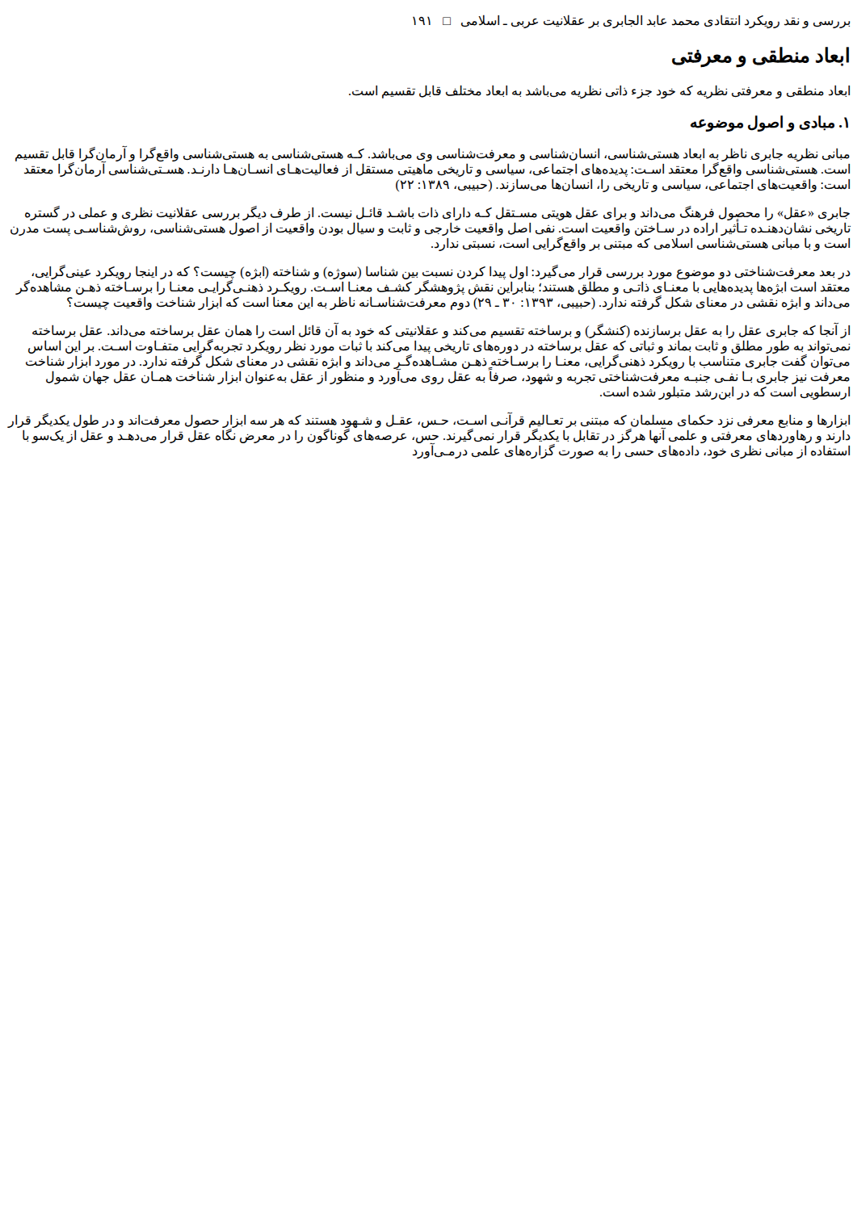بررسی و نقد رویکرد انتقادی محمد عابد الجابری بر عقلانیت عربی ـ اسلامی □ ۱۹۱
ابعاد منطقی و معرفتی
ابعاد منطقی و معرفتی نظریه که خود جزء ذاتی نظریه می‌باشد به ابعاد مختلف قابل تقسیم است.
۱. مبادی و اصول موضوعه
مبانی نظریه جابری ناظر به ابعاد هستی‌شناسی، انسان‌شناسی و معرفت‌شناسی وی می‌باشد. کـه هستی‌شناسی به هستی‌شناسی واقع‌گرا و آرمان‌گرا قابل تقسیم است. هستی‌شناسی واقع‌گرا معتقد اسـت: پدیده‌های اجتماعی، سیاسی و تاریخی ماهیتی مستقل از فعالیت‌هـای انسـان‌هـا دارنـد. هسـتی‌شناسی آرمان‌گرا معتقد است: واقعیت‌های اجتماعی، سیاسی و تاریخی را، انسان‌ها می‌سازند. (حبیبی، ۱۳۸۹: ۲۲)
جابری «عقل» را محصول فرهنگ می‌داند و برای عقل هویتی مسـتقل کـه دارای ذات باشـد قائـل نیست. از طرف دیگر بررسی عقلانیت نظری و عملی در گستره تاریخی نشان‌دهنـده تـأثیر اراده در سـاختن واقعیت است. نفی اصل واقعیت خارجی و ثابت و سیال بودن واقعیت از اصول هستی‌شناسی، روش‌شناسـی پست مدرن است و با مبانی هستی‌شناسی اسلامی که مبتنی بر واقع‌گرایی است، نسبتی ندارد.
در بعد معرفت‌شناختی دو موضوع مورد بررسی قرار می‌گیرد: اول پیدا کردن نسبت بین شناسا (سوژه) و شناخته (ابژه) چیست؟ که در اینجا رویکرد عینی‌گرایی، معتقد است ابژه‌ها پدیده‌هایی با معنـای ذاتـی و مطلق هستند؛ بنابراین نقش پژوهشگر کشـف معنـا اسـت. رویکـرد ذهنـی‌گرایـی معنـا را برسـاخته ذهـن مشاهده‌گر می‌داند و ابژه نقشی در معنای شکل گرفته ندارد. (حبیبی، ۱۳۹۳: ۳۰ ـ ۲۹) دوم معرفت‌شناسـانه ناظر به این معنا است که ابزار شناخت واقعیت چیست؟
از آنجا که جابری عقل را به عقل برسازنده (کنشگر) و برساخته تقسیم می‌کند و عقلانیتی که خود به آن قائل است را همان عقل برساخته می‌داند. عقل برساخته نمی‌تواند به طور مطلق و ثابت بماند و ثباتی که عقل برساخته در دوره‌های تاریخی پیدا می‌کند با ثبات مورد نظر رویکرد تجربه‌گرایی متفـاوت اسـت. بر این اساس می‌توان گفت جابری متناسب با رویکرد ذهنی‌گرایی، معنـا را برسـاخته ذهـن مشـاهده‌گـر می‌داند و ابژه نقشی در معنای شکل گرفته ندارد. در مورد ابزار شناخت معرفت نیز جابری بـا نفـی جنبـه معرفت‌شناختی تجربه و شهود، صرفاً به عقل روی می‌آورد و منظور از عقل به‌عنوان ابزار شناخت همـان عقل جهان شمول ارسطویی است که در ابن‌رشد متبلور شده است.
ابزارها و منابع معرفی نزد حکمای مسلمان که مبتنی بر تعـالیم قرآنـی اسـت، حـس، عقـل و شـهود هستند که هر سه ابزار حصول معرفت‌اند و در طول یکدیگر قرار دارند و رهاوردهای معرفتی و علمی آنها هرگز در تقابل با یکدیگر قرار نمی‌گیرند. حس، عرصه‌های گوناگون را در معرض نگاه عقل قرار می‌دهـد و عقل از یک‌سو با استفاده از مبانی نظری خود، داده‌های حسی را به صورت گزاره‌های علمی درمـی‌آورد